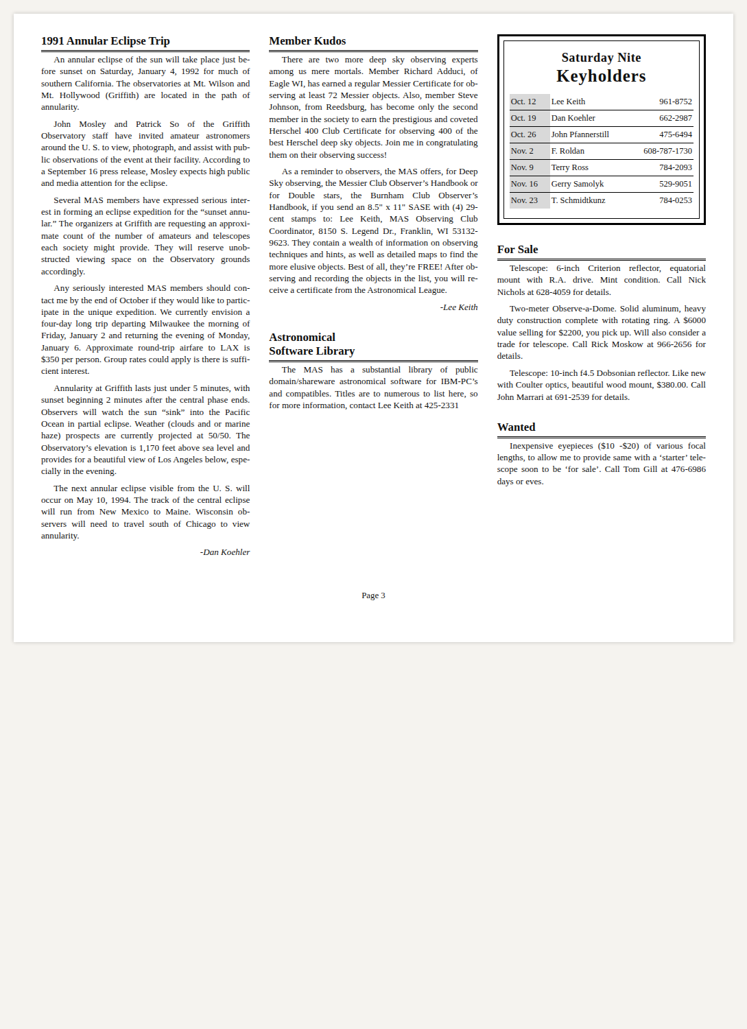1991 Annular Eclipse Trip
An annular eclipse of the sun will take place just before sunset on Saturday, January 4, 1992 for much of southern California. The observatories at Mt. Wilson and Mt. Hollywood (Griffith) are located in the path of annularity.
John Mosley and Patrick So of the Griffith Observatory staff have invited amateur astronomers around the U. S. to view, photograph, and assist with public observations of the event at their facility. According to a September 16 press release, Mosley expects high public and media attention for the eclipse.
Several MAS members have expressed serious interest in forming an eclipse expedition for the “sunset annular.” The organizers at Griffith are requesting an approximate count of the number of amateurs and telescopes each society might provide. They will reserve unobstructed viewing space on the Observatory grounds accordingly.
Any seriously interested MAS members should contact me by the end of October if they would like to participate in the unique expedition. We currently envision a four-day long trip departing Milwaukee the morning of Friday, January 2 and returning the evening of Monday, January 6. Approximate round-trip airfare to LAX is $350 per person. Group rates could apply is there is sufficient interest.
Annularity at Griffith lasts just under 5 minutes, with sunset beginning 2 minutes after the central phase ends. Observers will watch the sun “sink” into the Pacific Ocean in partial eclipse. Weather (clouds and or marine haze) prospects are currently projected at 50/50. The Observatory’s elevation is 1,170 feet above sea level and provides for a beautiful view of Los Angeles below, especially in the evening.
The next annular eclipse visible from the U. S. will occur on May 10, 1994. The track of the central eclipse will run from New Mexico to Maine. Wisconsin observers will need to travel south of Chicago to view annularity.
-Dan Koehler
Member Kudos
There are two more deep sky observing experts among us mere mortals. Member Richard Adduci, of Eagle WI, has earned a regular Messier Certificate for observing at least 72 Messier objects. Also, member Steve Johnson, from Reedsburg, has become only the second member in the society to earn the prestigious and coveted Herschel 400 Club Certificate for observing 400 of the best Herschel deep sky objects. Join me in congratulating them on their observing success!
As a reminder to observers, the MAS offers, for Deep Sky observing, the Messier Club Observer’s Handbook or for Double stars, the Burnham Club Observer’s Handbook, if you send an 8.5" x 11" SASE with (4) 29-cent stamps to: Lee Keith, MAS Observing Club Coordinator, 8150 S. Legend Dr., Franklin, WI 53132-9623. They contain a wealth of information on observing techniques and hints, as well as detailed maps to find the more elusive objects. Best of all, they’re FREE! After observing and recording the objects in the list, you will receive a certificate from the Astronomical League.
-Lee Keith
Astronomical
Software Library
The MAS has a substantial library of public domain/shareware astronomical software for IBM-PC’s and compatibles. Titles are to numerous to list here, so for more information, contact Lee Keith at 425-2331
Saturday NiteKeyholders
| Oct. 12 | Lee Keith | 961-8752 |
| Oct. 19 | Dan Koehler | 662-2987 |
| Oct. 26 | John Pfannerstill | 475-6494 |
| Nov. 2 | F. Roldan | 608-787-1730 |
| Nov. 9 | Terry Ross | 784-2093 |
| Nov. 16 | Gerry Samolyk | 529-9051 |
| Nov. 23 | T. Schmidtkunz | 784-0253 |
For Sale
Telescope: 6-inch Criterion reflector, equatorial mount with R.A. drive. Mint condition. Call Nick Nichols at 628-4059 for details.
Two-meter Observe-a-Dome. Solid aluminum, heavy duty construction complete with rotating ring. A $6000 value selling for $2200, you pick up. Will also consider a trade for telescope. Call Rick Moskow at 966-2656 for details.
Telescope: 10-inch f4.5 Dobsonian reflector. Like new with Coulter optics, beautiful wood mount, $380.00. Call John Marrari at 691-2539 for details.
Wanted
Inexpensive eyepieces ($10 -$20) of various focal lengths, to allow me to provide same with a ‘starter’ telescope soon to be ‘for sale’. Call Tom Gill at 476-6986 days or eves.
Page 3